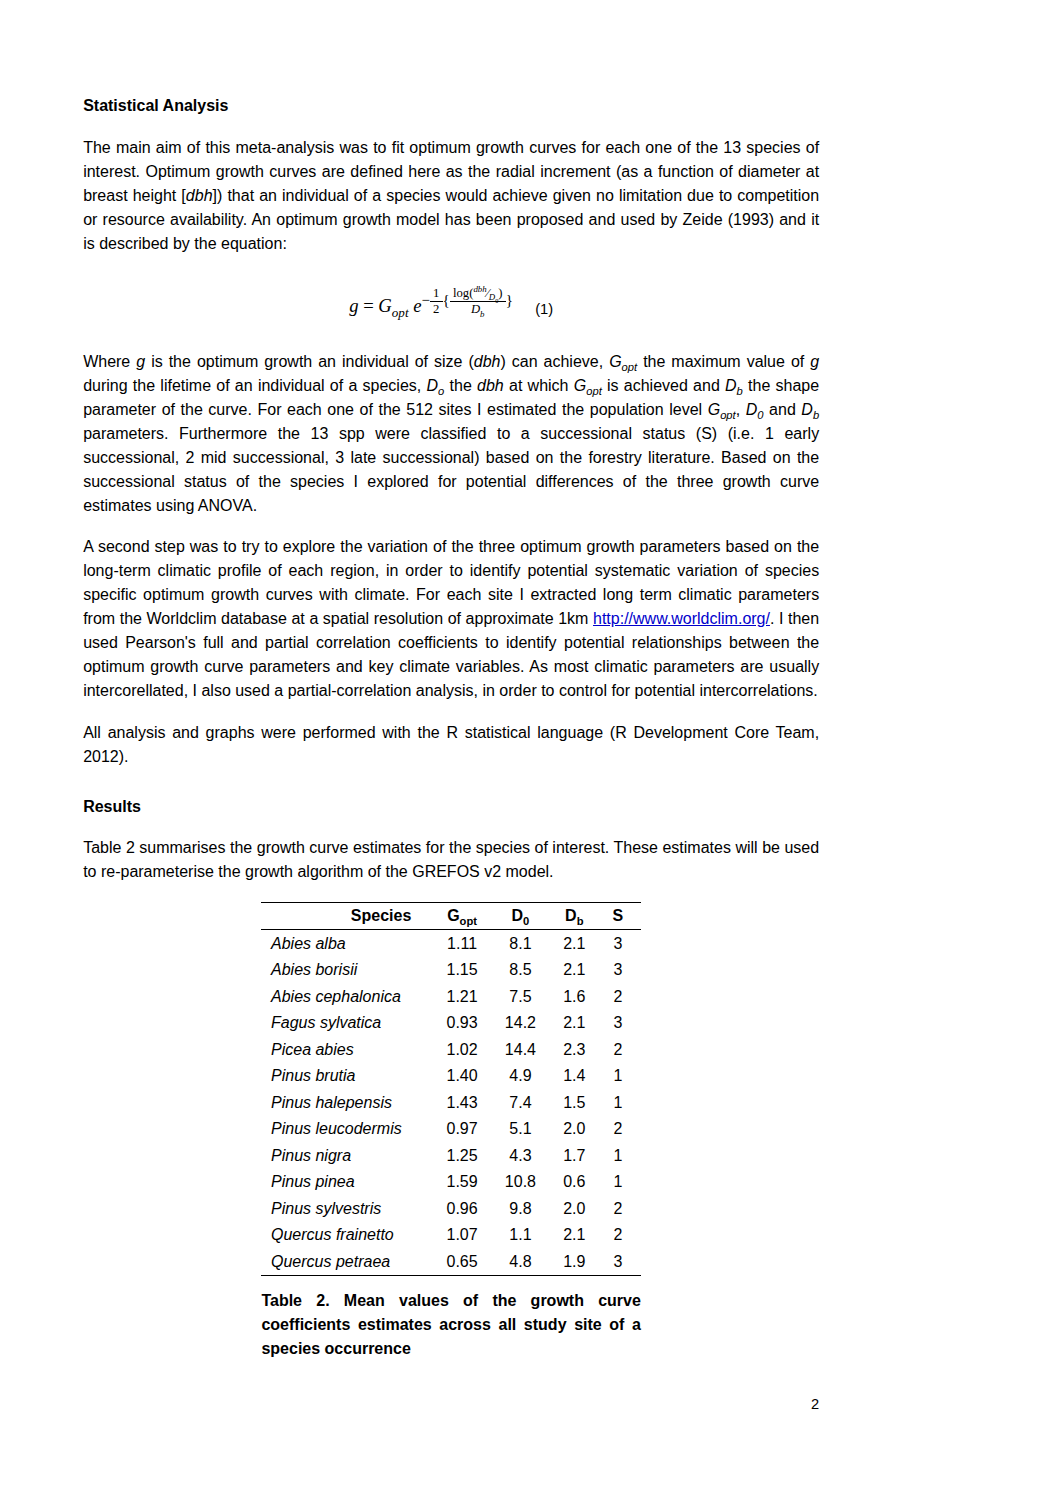Statistical Analysis
The main aim of this meta-analysis was to fit optimum growth curves for each one of the 13 species of interest. Optimum growth curves are defined here as the radial increment (as a function of diameter at breast height [dbh]) that an individual of a species would achieve given no limitation due to competition or resource availability. An optimum growth model has been proposed and used by Zeide (1993) and it is described by the equation:
g = Gopt e−12{log⁡(dbh⁄D0) Db} (1)
Where g is the optimum growth an individual of size (dbh) can achieve, Gopt the maximum value of g during the lifetime of an individual of a species, Do the dbh at which Gopt is achieved and Db the shape parameter of the curve. For each one of the 512 sites I estimated the population level Gopt, D0 and Db parameters. Furthermore the 13 spp were classified to a successional status (S) (i.e. 1 early successional, 2 mid successional, 3 late successional) based on the forestry literature. Based on the successional status of the species I explored for potential differences of the three growth curve estimates using ANOVA.
A second step was to try to explore the variation of the three optimum growth parameters based on the long-term climatic profile of each region, in order to identify potential systematic variation of species specific optimum growth curves with climate. For each site I extracted long term climatic parameters from the Worldclim database at a spatial resolution of approximate 1km http://www.worldclim.org/. I then used Pearson's full and partial correlation coefficients to identify potential relationships between the optimum growth curve parameters and key climate variables. As most climatic parameters are usually intercorellated, I also used a partial-correlation analysis, in order to control for potential intercorrelations.
All analysis and graphs were performed with the R statistical language (R Development Core Team, 2012).
Results
Table 2 summarises the growth curve estimates for the species of interest. These estimates will be used to re-parameterise the growth algorithm of the GREFOS v2 model.
Table 2. Mean values of the growth curve coefficients estimates across all study site of a species occurrence
| Species | G opt | D 0 | D b | S |
| --- | --- | --- | --- | --- |
| Abies alba | 1.11 | 8.1 | 2.1 | 3 |
| Abies borisii | 1.15 | 8.5 | 2.1 | 3 |
| Abies cephalonica | 1.21 | 7.5 | 1.6 | 2 |
| Fagus sylvatica | 0.93 | 14.2 | 2.1 | 3 |
| Picea abies | 1.02 | 14.4 | 2.3 | 2 |
| Pinus brutia | 1.40 | 4.9 | 1.4 | 1 |
| Pinus halepensis | 1.43 | 7.4 | 1.5 | 1 |
| Pinus leucodermis | 0.97 | 5.1 | 2.0 | 2 |
| Pinus nigra | 1.25 | 4.3 | 1.7 | 1 |
| Pinus pinea | 1.59 | 10.8 | 0.6 | 1 |
| Pinus sylvestris | 0.96 | 9.8 | 2.0 | 2 |
| Quercus frainetto | 1.07 | 1.1 | 2.1 | 2 |
| Quercus petraea | 0.65 | 4.8 | 1.9 | 3 |
2